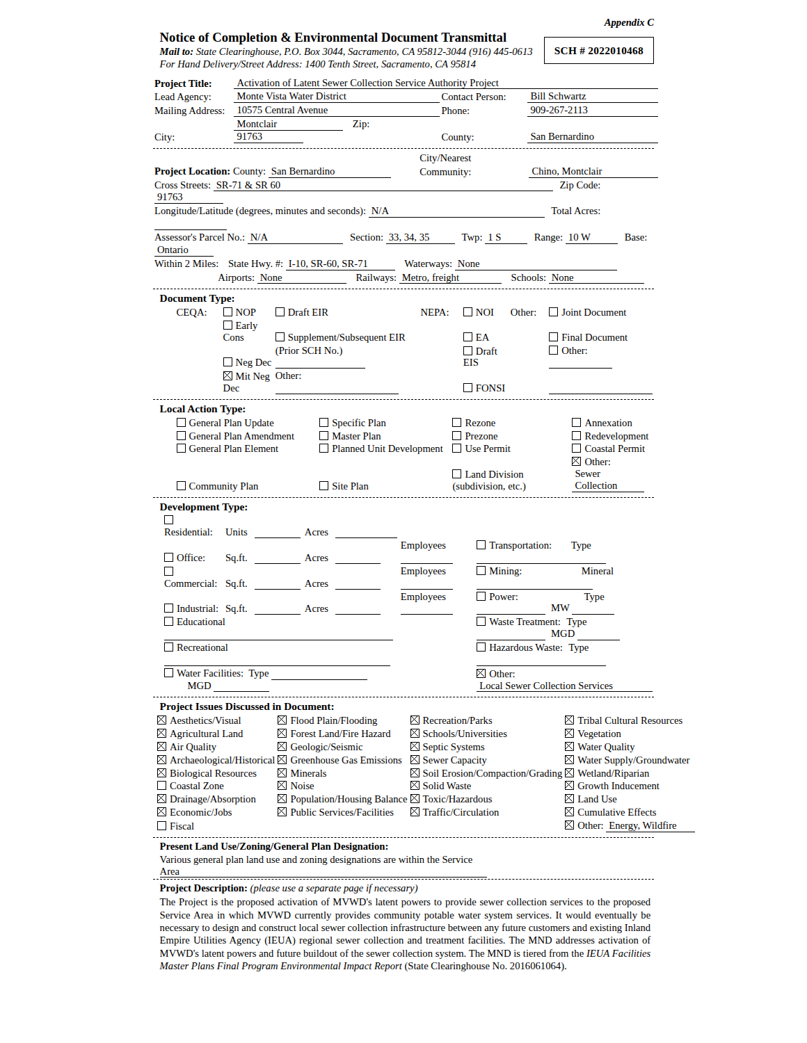Appendix C
Notice of Completion & Environmental Document Transmittal
Mail to: State Clearinghouse, P.O. Box 3044, Sacramento, CA 95812-3044 (916) 445-0613
For Hand Delivery/Street Address: 1400 Tenth Street, Sacramento, CA 95814
SCH # 2022010468
| Project Title: | Activation of Latent Sewer Collection Service Authority Project |
| Lead Agency: | Monte Vista Water District | Contact Person: | Bill Schwartz |
| Mailing Address: | 10575 Central Avenue | Phone: | 909-267-2113 |
| City: | Montclair Zip: 91763 | County: | San Bernardino |
| | City/Nearest | |
| Project Location: County: San Bernardino | Community: | Chino, Montclair |
| Cross Streets: SR-71 & SR 60 Zip Code: 91763 |
| Longitude/Latitude (degrees, minutes and seconds): N/A Total Acres: |
| Assessor's Parcel No.: N/A Section: 33, 34, 35 Twp: 1 S Range: 10 W Base: Ontario |
| Within 2 Miles: State Hwy. #: I-10, SR-60, SR-71 Waterways: None |
| Airports: None Railways: Metro, freight Schools: None |
Document Type:
| CEQA: | NOP | Draft EIR | NEPA: | NOI | Other: | Joint Document |
| | Early Cons | Supplement/Subsequent EIR | | EA | | Final Document |
| | Neg Dec | (Prior SCH No.) | | Draft EIS | | Other: |
| | Mit Neg Dec | Other: | | FONSI | | |
Local Action Type:
| General Plan Update | Specific Plan | Rezone | Annexation |
| General Plan Amendment | Master Plan | Prezone | Redevelopment |
| General Plan Element | Planned Unit Development | Use Permit | Coastal Permit |
| Community Plan | Site Plan | Land Division (subdivision, etc.) | Other: Sewer Collection |
Development Type:
| | Residential: | Units | | Acres | | | | |
| | Office: | Sq.ft. | | Acres | | Employees | Transportation: Type |
| | Commercial: | Sq.ft. | | Acres | | Employees | Mining: Mineral |
| | Industrial: | Sq.ft. | | Acres | | Employees | Power: Type MW |
| | Educational | | Waste Treatment: Type MGD |
| | Recreational | | Hazardous Waste: Type |
| | Water Facilities: Type MGD | | Other: Local Sewer Collection Services |
Project Issues Discussed in Document:
| | Aesthetics/Visual | Flood Plain/Flooding | Recreation/Parks | Tribal Cultural Resources |
| | Agricultural Land | Forest Land/Fire Hazard | Schools/Universities | Vegetation |
| | Air Quality | Geologic/Seismic | Septic Systems | Water Quality |
| | Archaeological/Historical | Greenhouse Gas Emissions | Sewer Capacity | Water Supply/Groundwater |
| | Biological Resources | Minerals | Soil Erosion/Compaction/Grading | Wetland/Riparian |
| | Coastal Zone | Noise | Solid Waste | Growth Inducement |
| | Drainage/Absorption | Population/Housing Balance | Toxic/Hazardous | Land Use |
| | Economic/Jobs | Public Services/Facilities | Traffic/Circulation | Cumulative Effects |
| | Fiscal | | | Other: Energy, Wildfire |
Present Land Use/Zoning/General Plan Designation:
Various general plan land use and zoning designations are within the Service Area
Project Description: (please use a separate page if necessary)
The Project is the proposed activation of MVWD's latent powers to provide sewer collection services to the proposed Service Area in which MVWD currently provides community potable water system services. It would eventually be necessary to design and construct local sewer collection infrastructure between any future customers and existing Inland Empire Utilities Agency (IEUA) regional sewer collection and treatment facilities. The MND addresses activation of MVWD's latent powers and future buildout of the sewer collection system. The MND is tiered from the IEUA Facilities Master Plans Final Program Environmental Impact Report (State Clearinghouse No. 2016061064).